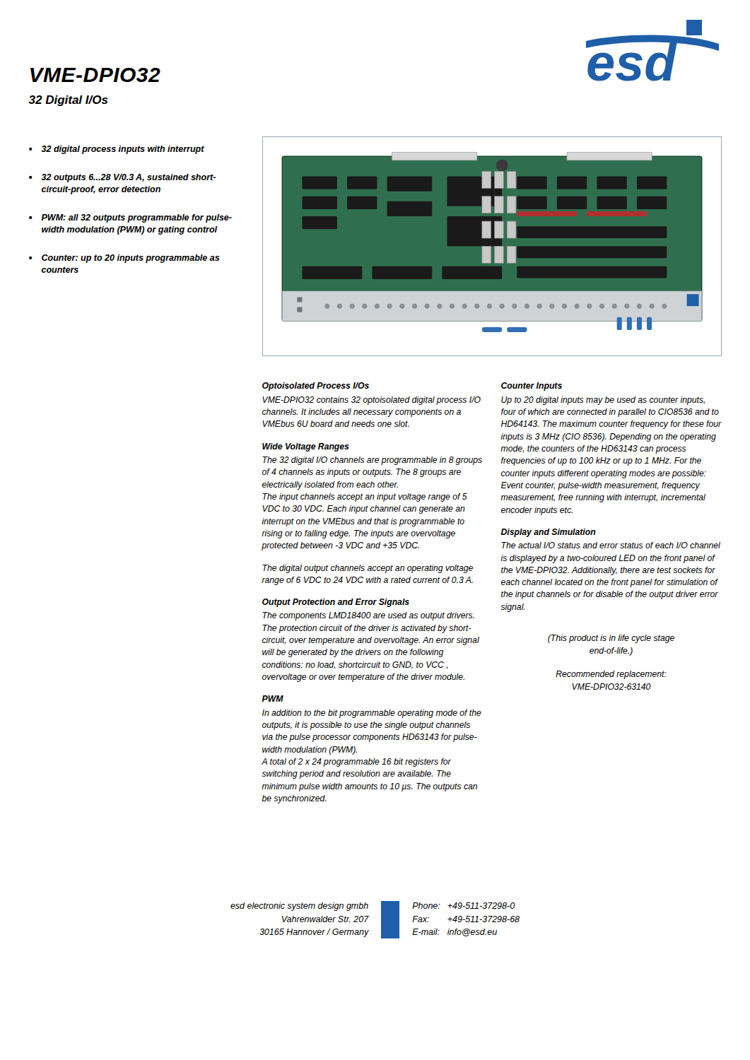VME-DPIO32
32 Digital I/Os
esd
32 digital process inputs with interrupt
32 outputs 6...28 V/0.3 A, sustained short-circuit-proof, error detection
PWM: all 32 outputs programmable for pulse-width modulation (PWM) or gating control
Counter: up to 20 inputs programmable as counters
Optoisolated Process I/Os
VME-DPIO32 contains 32 optoisolated digital process I/O channels. It includes all necessary components on a VMEbus 6U board and needs one slot.
Wide Voltage Ranges
The 32 digital I/O channels are programmable in 8 groups of 4 channels as inputs or outputs. The 8 groups are electrically isolated from each other.
The input channels accept an input voltage range of 5 VDC to 30 VDC. Each input channel can generate an interrupt on the VMEbus and that is programmable to rising or to falling edge. The inputs are overvoltage protected between -3 VDC and +35 VDC.
The digital output channels accept an operating voltage range of 6 VDC to 24 VDC with a rated current of 0.3 A.
Output Protection and Error Signals
The components LMD18400 are used as output drivers. The protection circuit of the driver is activated by short-circuit, over temperature and overvoltage. An error signal will be generated by the drivers on the following conditions: no load, shortcircuit to GND, to VCC , overvoltage or over temperature of the driver module.
PWM
In addition to the bit programmable operating mode of the outputs, it is possible to use the single output channels via the pulse processor components HD63143 for pulse-width modulation (PWM).
A total of 2 x 24 programmable 16 bit registers for switching period and resolution are available. The minimum pulse width amounts to 10 µs. The outputs can be synchronized.
Counter Inputs
Up to 20 digital inputs may be used as counter inputs, four of which are connected in parallel to CIO8536 and to HD64143. The maximum counter frequency for these four inputs is 3 MHz (CIO 8536). Depending on the operating mode, the counters of the HD63143 can process frequencies of up to 100 kHz or up to 1 MHz. For the counter inputs different operating modes are possible: Event counter, pulse-width measurement, frequency measurement, free running with interrupt, incremental encoder inputs etc.
Display and Simulation
The actual I/O status and error status of each I/O channel is displayed by a two-coloured LED on the front panel of the VME-DPIO32. Additionally, there are test sockets for each channel located on the front panel for stimulation of the input channels or for disable of the output driver error signal.
(This product is in life cycle stage
end-of-life.)
Recommended replacement:
VME-DPIO32-63140
esd electronic system design gmbh
Vahrenwalder Str. 207
30165 Hannover / Germany
| Phone: | +49-511-37298-0 |
| Fax: | +49-511-37298-68 |
| E-mail: | info@esd.eu |